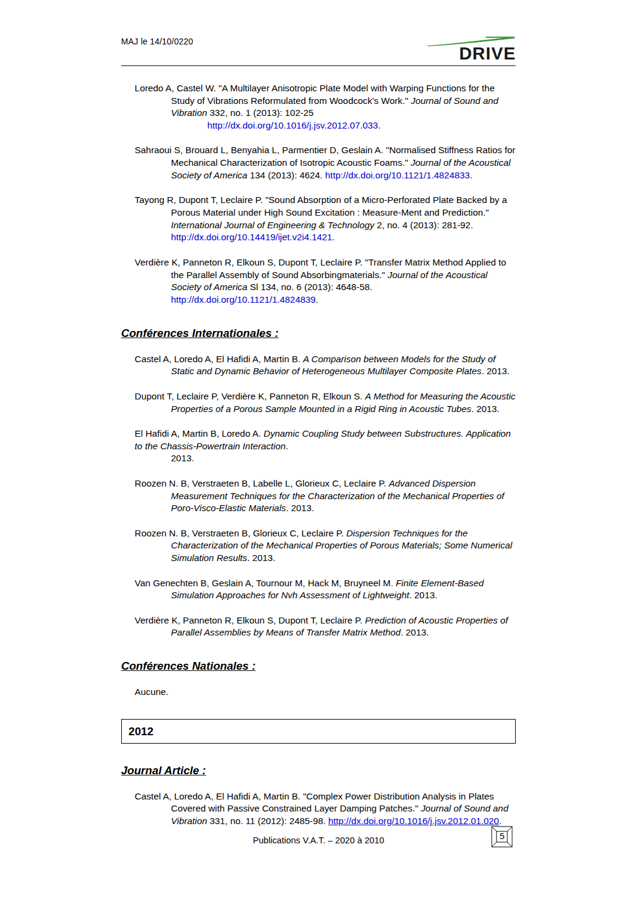MAJ le 14/10/0220
DRIVE
Loredo A, Castel W. "A Multilayer Anisotropic Plate Model with Warping Functions for the Study of Vibrations Reformulated from Woodcock's Work." Journal of Sound and Vibration 332, no. 1 (2013): 102-25 http://dx.doi.org/10.1016/j.jsv.2012.07.033.
Sahraoui S, Brouard L, Benyahia L, Parmentier D, Geslain A. "Normalised Stiffness Ratios for Mechanical Characterization of Isotropic Acoustic Foams." Journal of the Acoustical Society of America 134 (2013): 4624. http://dx.doi.org/10.1121/1.4824833.
Tayong R, Dupont T, Leclaire P. "Sound Absorption of a Micro-Perforated Plate Backed by a Porous Material under High Sound Excitation : Measure-Ment and Prediction." International Journal of Engineering & Technology 2, no. 4 (2013): 281-92. http://dx.doi.org/10.14419/ijet.v2i4.1421.
Verdière K, Panneton R, Elkoun S, Dupont T, Leclaire P. "Transfer Matrix Method Applied to the Parallel Assembly of Sound Absorbingmaterials." Journal of the Acoustical Society of America Sl 134, no. 6 (2013): 4648-58. http://dx.doi.org/10.1121/1.4824839.
Conférences Internationales :
Castel A, Loredo A, El Hafidi A, Martin B. A Comparison between Models for the Study of Static and Dynamic Behavior of Heterogeneous Multilayer Composite Plates. 2013.
Dupont T, Leclaire P, Verdière K, Panneton R, Elkoun S. A Method for Measuring the Acoustic Properties of a Porous Sample Mounted in a Rigid Ring in Acoustic Tubes. 2013.
El Hafidi A, Martin B, Loredo A. Dynamic Coupling Study between Substructures. Application to the Chassis-Powertrain Interaction. 2013.
Roozen N. B, Verstraeten B, Labelle L, Glorieux C, Leclaire P. Advanced Dispersion Measurement Techniques for the Characterization of the Mechanical Properties of Poro-Visco-Elastic Materials. 2013.
Roozen N. B, Verstraeten B, Glorieux C, Leclaire P. Dispersion Techniques for the Characterization of the Mechanical Properties of Porous Materials; Some Numerical Simulation Results. 2013.
Van Genechten B, Geslain A, Tournour M, Hack M, Bruyneel M. Finite Element-Based Simulation Approaches for Nvh Assessment of Lightweight. 2013.
Verdière K, Panneton R, Elkoun S, Dupont T, Leclaire P. Prediction of Acoustic Properties of Parallel Assemblies by Means of Transfer Matrix Method. 2013.
Conférences Nationales :
Aucune.
2012
Journal Article :
Castel A, Loredo A, El Hafidi A, Martin B. "Complex Power Distribution Analysis in Plates Covered with Passive Constrained Layer Damping Patches." Journal of Sound and Vibration 331, no. 11 (2012): 2485-98. http://dx.doi.org/10.1016/j.jsv.2012.01.020.
Publications V.A.T. – 2020 à 2010
5